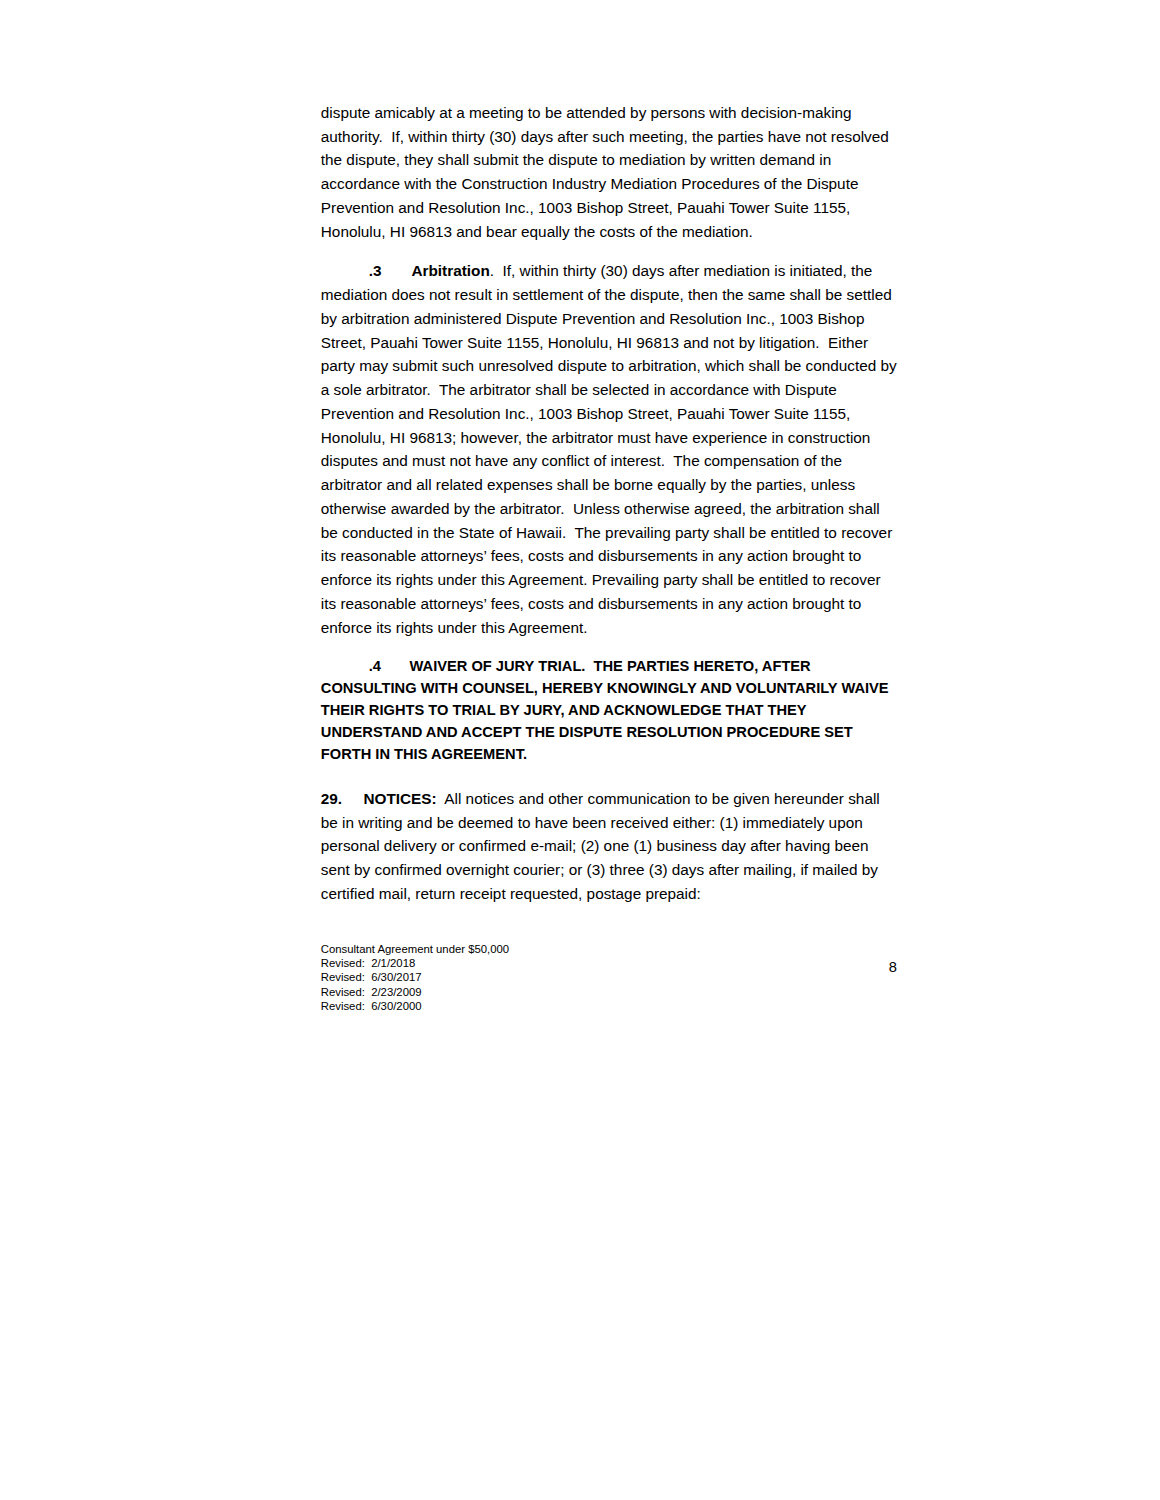dispute amicably at a meeting to be attended by persons with decision-making authority. If, within thirty (30) days after such meeting, the parties have not resolved the dispute, they shall submit the dispute to mediation by written demand in accordance with the Construction Industry Mediation Procedures of the Dispute Prevention and Resolution Inc., 1003 Bishop Street, Pauahi Tower Suite 1155, Honolulu, HI 96813 and bear equally the costs of the mediation.
.3 Arbitration. If, within thirty (30) days after mediation is initiated, the mediation does not result in settlement of the dispute, then the same shall be settled by arbitration administered Dispute Prevention and Resolution Inc., 1003 Bishop Street, Pauahi Tower Suite 1155, Honolulu, HI 96813 and not by litigation. Either party may submit such unresolved dispute to arbitration, which shall be conducted by a sole arbitrator. The arbitrator shall be selected in accordance with Dispute Prevention and Resolution Inc., 1003 Bishop Street, Pauahi Tower Suite 1155, Honolulu, HI 96813; however, the arbitrator must have experience in construction disputes and must not have any conflict of interest. The compensation of the arbitrator and all related expenses shall be borne equally by the parties, unless otherwise awarded by the arbitrator. Unless otherwise agreed, the arbitration shall be conducted in the State of Hawaii. The prevailing party shall be entitled to recover its reasonable attorneys’ fees, costs and disbursements in any action brought to enforce its rights under this Agreement. Prevailing party shall be entitled to recover its reasonable attorneys’ fees, costs and disbursements in any action brought to enforce its rights under this Agreement.
.4 WAIVER OF JURY TRIAL. THE PARTIES HERETO, AFTER CONSULTING WITH COUNSEL, HEREBY KNOWINGLY AND VOLUNTARILY WAIVE THEIR RIGHTS TO TRIAL BY JURY, AND ACKNOWLEDGE THAT THEY UNDERSTAND AND ACCEPT THE DISPUTE RESOLUTION PROCEDURE SET FORTH IN THIS AGREEMENT.
29. NOTICES: All notices and other communication to be given hereunder shall be in writing and be deemed to have been received either: (1) immediately upon personal delivery or confirmed e-mail; (2) one (1) business day after having been sent by confirmed overnight courier; or (3) three (3) days after mailing, if mailed by certified mail, return receipt requested, postage prepaid:
Consultant Agreement under $50,000
Revised: 2/1/2018
Revised: 6/30/2017
Revised: 2/23/2009
Revised: 6/30/2000
8